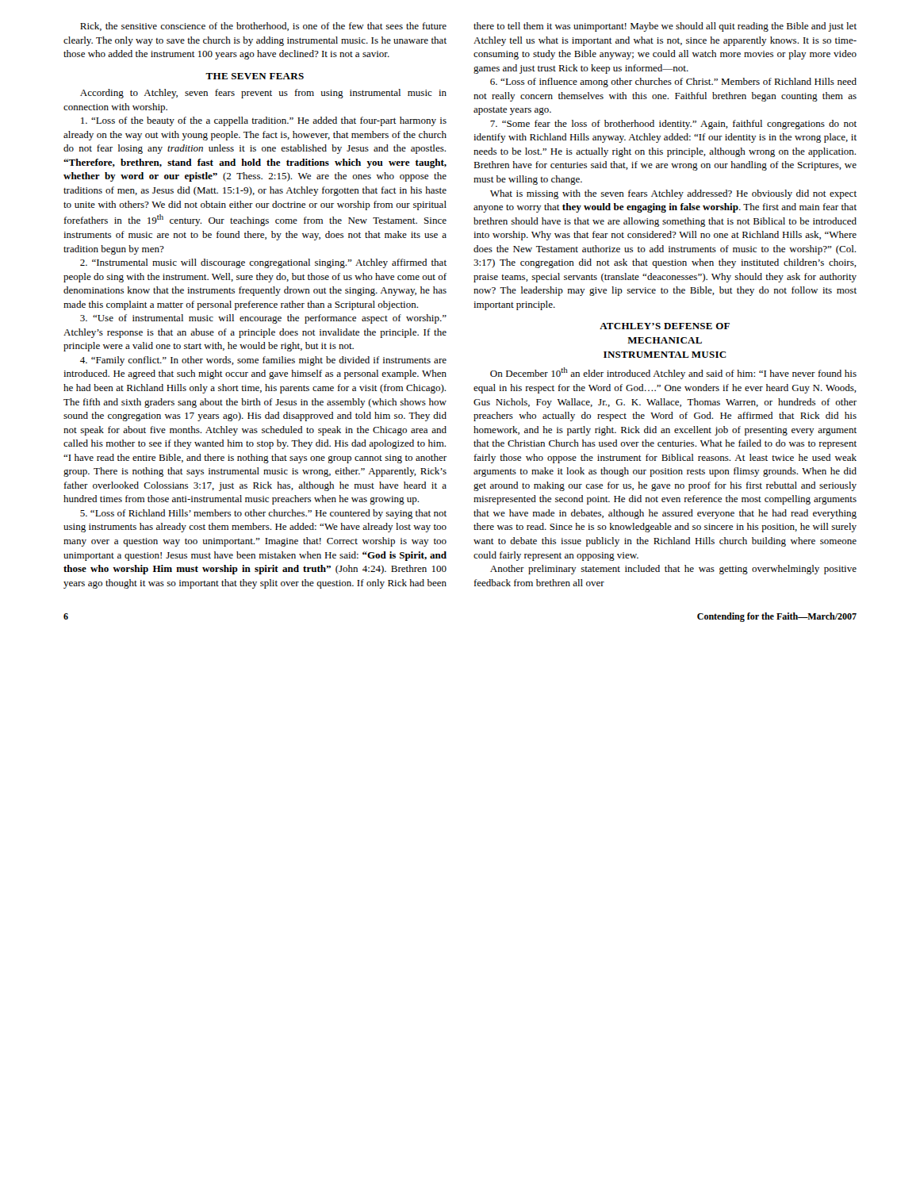Rick, the sensitive conscience of the brotherhood, is one of the few that sees the future clearly. The only way to save the church is by adding instrumental music. Is he unaware that those who added the instrument 100 years ago have declined? It is not a savior.
The Seven Fears
According to Atchley, seven fears prevent us from using instrumental music in connection with worship.
1. “Loss of the beauty of the a cappella tradition.” He added that four-part harmony is already on the way out with young people. The fact is, however, that members of the church do not fear losing any tradition unless it is one established by Jesus and the apostles. “Therefore, brethren, stand fast and hold the traditions which you were taught, whether by word or our epistle” (2 Thess. 2:15). We are the ones who oppose the traditions of men, as Jesus did (Matt. 15:1-9), or has Atchley forgotten that fact in his haste to unite with others? We did not obtain either our doctrine or our worship from our spiritual forefathers in the 19th century. Our teachings come from the New Testament. Since instruments of music are not to be found there, by the way, does not that make its use a tradition begun by men?
2. “Instrumental music will discourage congregational singing.” Atchley affirmed that people do sing with the instrument. Well, sure they do, but those of us who have come out of denominations know that the instruments frequently drown out the singing. Anyway, he has made this complaint a matter of personal preference rather than a Scriptural objection.
3. “Use of instrumental music will encourage the performance aspect of worship.” Atchley’s response is that an abuse of a principle does not invalidate the principle. If the principle were a valid one to start with, he would be right, but it is not.
4. “Family conflict.” In other words, some families might be divided if instruments are introduced. He agreed that such might occur and gave himself as a personal example. When he had been at Richland Hills only a short time, his parents came for a visit (from Chicago). The fifth and sixth graders sang about the birth of Jesus in the assembly (which shows how sound the congregation was 17 years ago). His dad disapproved and told him so. They did not speak for about five months. Atchley was scheduled to speak in the Chicago area and called his mother to see if they wanted him to stop by. They did. His dad apologized to him. “I have read the entire Bible, and there is nothing that says one group cannot sing to another group. There is nothing that says instrumental music is wrong, either.” Apparently, Rick’s father overlooked Colossians 3:17, just as Rick has, although he must have heard it a hundred times from those anti-instrumental music preachers when he was growing up.
5. “Loss of Richland Hills’ members to other churches.” He countered by saying that not using instruments has already cost them members. He added: “We have already lost way too many over a question way too unimportant.” Imagine that! Correct worship is way too unimportant a question! Jesus must have been mistaken when He said: “God is Spirit, and those who worship Him must worship in spirit and truth” (John 4:24). Brethren 100 years ago thought it was so important that they split over the question. If only Rick had been there to tell them it was unimportant! Maybe we should all quit reading the Bible and just let Atchley tell us what is important and what is not, since he apparently knows. It is so time-consuming to study the Bible anyway; we could all watch more movies or play more video games and just trust Rick to keep us informed—not.
6. “Loss of influence among other churches of Christ.” Members of Richland Hills need not really concern themselves with this one. Faithful brethren began counting them as apostate years ago.
7. “Some fear the loss of brotherhood identity.” Again, faithful congregations do not identify with Richland Hills anyway. Atchley added: “If our identity is in the wrong place, it needs to be lost.” He is actually right on this principle, although wrong on the application. Brethren have for centuries said that, if we are wrong on our handling of the Scriptures, we must be willing to change.
What is missing with the seven fears Atchley addressed? He obviously did not expect anyone to worry that they would be engaging in false worship. The first and main fear that brethren should have is that we are allowing something that is not Biblical to be introduced into worship. Why was that fear not considered? Will no one at Richland Hills ask, “Where does the New Testament authorize us to add instruments of music to the worship?” (Col. 3:17) The congregation did not ask that question when they instituted children’s choirs, praise teams, special servants (translate “deaconesses”). Why should they ask for authority now? The leadership may give lip service to the Bible, but they do not follow its most important principle.
Atchley’s Defense of
Mechanical
Instrumental Music
On December 10th an elder introduced Atchley and said of him: “I have never found his equal in his respect for the Word of God….” One wonders if he ever heard Guy N. Woods, Gus Nichols, Foy Wallace, Jr., G. K. Wallace, Thomas Warren, or hundreds of other preachers who actually do respect the Word of God. He affirmed that Rick did his homework, and he is partly right. Rick did an excellent job of presenting every argument that the Christian Church has used over the centuries. What he failed to do was to represent fairly those who oppose the instrument for Biblical reasons. At least twice he used weak arguments to make it look as though our position rests upon flimsy grounds. When he did get around to making our case for us, he gave no proof for his first rebuttal and seriously misrepresented the second point. He did not even reference the most compelling arguments that we have made in debates, although he assured everyone that he had read everything there was to read. Since he is so knowledgeable and so sincere in his position, he will surely want to debate this issue publicly in the Richland Hills church building where someone could fairly represent an opposing view.
Another preliminary statement included that he was getting overwhelmingly positive feedback from brethren all over
6 Contending for the Faith—March/2007